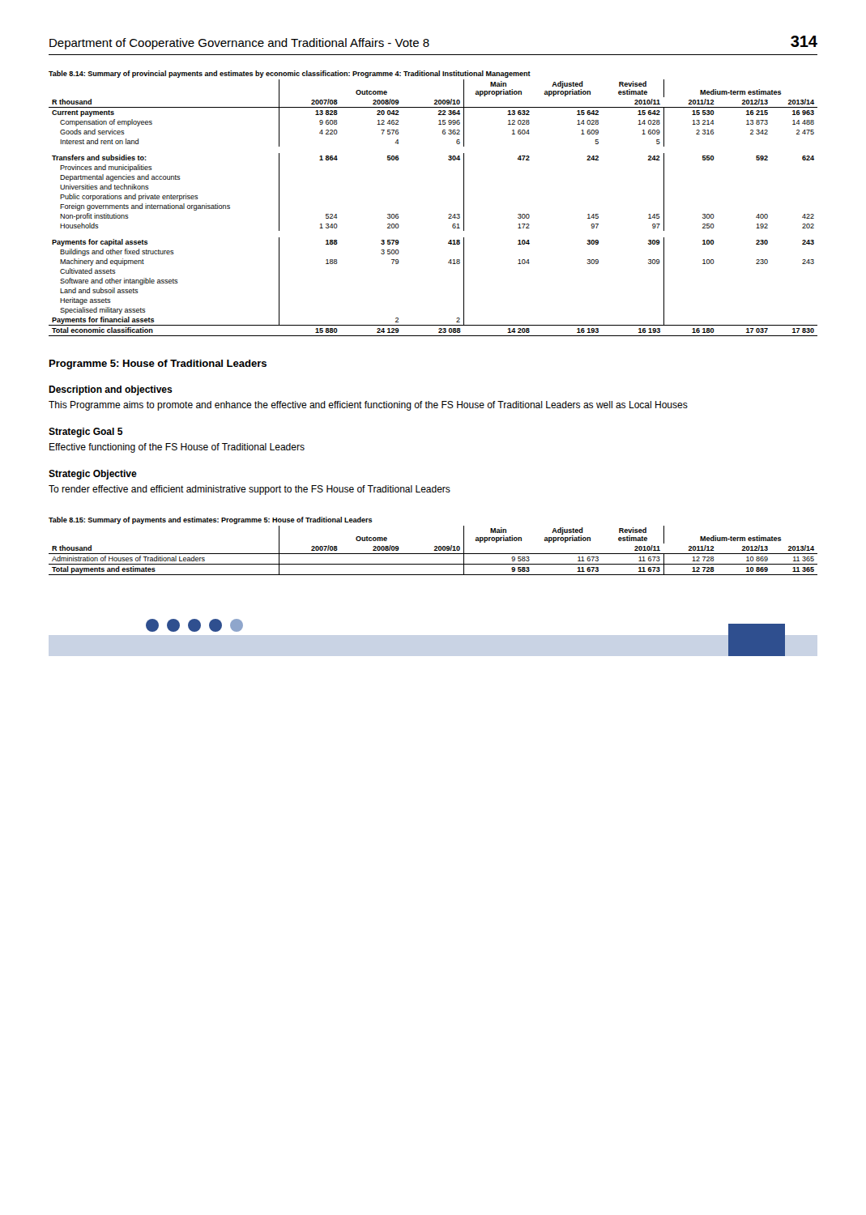Department of Cooperative Governance and Traditional Affairs - Vote 8
314
Table 8.14: Summary of provincial payments and estimates by economic classification: Programme 4: Traditional Institutional Management
| | Outcome | Main appropriation | Adjusted appropriation | Revised estimate | Medium-term estimates |
| --- | --- | --- | --- | --- | --- |
| R thousand | 2007/08 | 2008/09 | 2009/10 | 2010/11 | 2011/12 | 2012/13 | 2013/14 |
| Current payments | 13 828 | 20 042 | 22 364 | 13 632 | 15 642 | 15 642 | 15 530 | 16 215 | 16 963 |
| Compensation of employees | 9 608 | 12 462 | 15 996 | 12 028 | 14 028 | 14 028 | 13 214 | 13 873 | 14 488 |
| Goods and services | 4 220 | 7 576 | 6 362 | 1 604 | 1 609 | 1 609 | 2 316 | 2 342 | 2 475 |
| Interest and rent on land | | 4 | 6 | | 5 | 5 | | | |
| Transfers and subsidies to: | 1 864 | 506 | 304 | 472 | 242 | 242 | 550 | 592 | 624 |
| Provinces and municipalities | | | | | | | | | |
| Departmental agencies and accounts | | | | | | | | | |
| Universities and technikons | | | | | | | | | |
| Public corporations and private enterprises | | | | | | | | | |
| Foreign governments and international organisations | | | | | | | | | |
| Non-profit institutions | 524 | 306 | 243 | 300 | 145 | 145 | 300 | 400 | 422 |
| Households | 1 340 | 200 | 61 | 172 | 97 | 97 | 250 | 192 | 202 |
| Payments for capital assets | 188 | 3 579 | 418 | 104 | 309 | 309 | 100 | 230 | 243 |
| Buildings and other fixed structures | | 3 500 | | | | | | | |
| Machinery and equipment | 188 | 79 | 418 | 104 | 309 | 309 | 100 | 230 | 243 |
| Cultivated assets | | | | | | | | | |
| Software and other intangible assets | | | | | | | | | |
| Land and subsoil assets | | | | | | | | | |
| Heritage assets | | | | | | | | | |
| Specialised military assets | | | | | | | | | |
| Payments for financial assets | | 2 | 2 | | | | | | |
| Total economic classification | 15 880 | 24 129 | 23 088 | 14 208 | 16 193 | 16 193 | 16 180 | 17 037 | 17 830 |
Programme 5: House of Traditional Leaders
Description and objectives
This Programme aims to promote and enhance the effective and efficient functioning of the FS House of Traditional Leaders as well as Local Houses
Strategic Goal 5
Effective functioning of the FS House of Traditional Leaders
Strategic Objective
To render effective and efficient administrative support to the FS House of Traditional Leaders
Table 8.15: Summary of payments and estimates: Programme 5: House of Traditional Leaders
| | Outcome | Main appropriation | Adjusted appropriation | Revised estimate | Medium-term estimates |
| --- | --- | --- | --- | --- | --- |
| R thousand | 2007/08 | 2008/09 | 2009/10 | 2010/11 | 2011/12 | 2012/13 | 2013/14 |
| Administration of Houses of Traditional Leaders | | | | 9 583 | 11 673 | 11 673 | 12 728 | 10 869 | 11 365 |
| Total payments and estimates | | | | 9 583 | 11 673 | 11 673 | 12 728 | 10 869 | 11 365 |